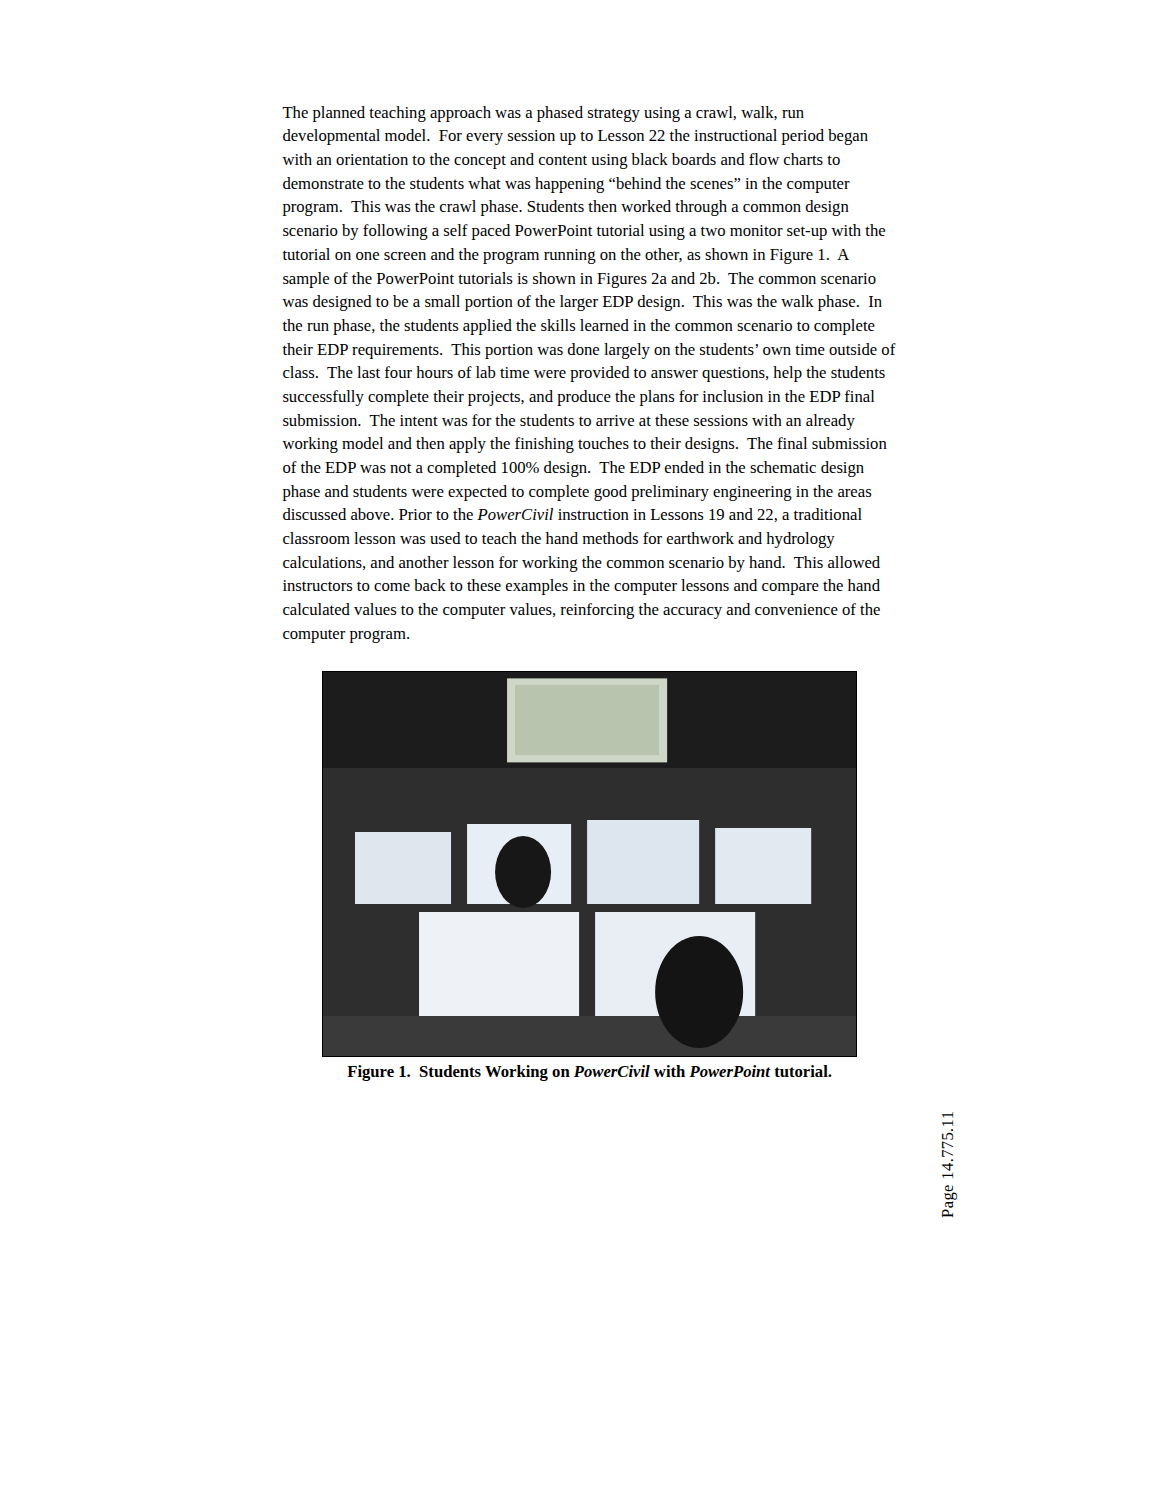The planned teaching approach was a phased strategy using a crawl, walk, run developmental model. For every session up to Lesson 22 the instructional period began with an orientation to the concept and content using black boards and flow charts to demonstrate to the students what was happening “behind the scenes” in the computer program. This was the crawl phase. Students then worked through a common design scenario by following a self paced PowerPoint tutorial using a two monitor set-up with the tutorial on one screen and the program running on the other, as shown in Figure 1. A sample of the PowerPoint tutorials is shown in Figures 2a and 2b. The common scenario was designed to be a small portion of the larger EDP design. This was the walk phase. In the run phase, the students applied the skills learned in the common scenario to complete their EDP requirements. This portion was done largely on the students’ own time outside of class. The last four hours of lab time were provided to answer questions, help the students successfully complete their projects, and produce the plans for inclusion in the EDP final submission. The intent was for the students to arrive at these sessions with an already working model and then apply the finishing touches to their designs. The final submission of the EDP was not a completed 100% design. The EDP ended in the schematic design phase and students were expected to complete good preliminary engineering in the areas discussed above. Prior to the PowerCivil instruction in Lessons 19 and 22, a traditional classroom lesson was used to teach the hand methods for earthwork and hydrology calculations, and another lesson for working the common scenario by hand. This allowed instructors to come back to these examples in the computer lessons and compare the hand calculated values to the computer values, reinforcing the accuracy and convenience of the computer program.
Figure 1. Students Working on PowerCivil with PowerPoint tutorial.
Page 14.775.11